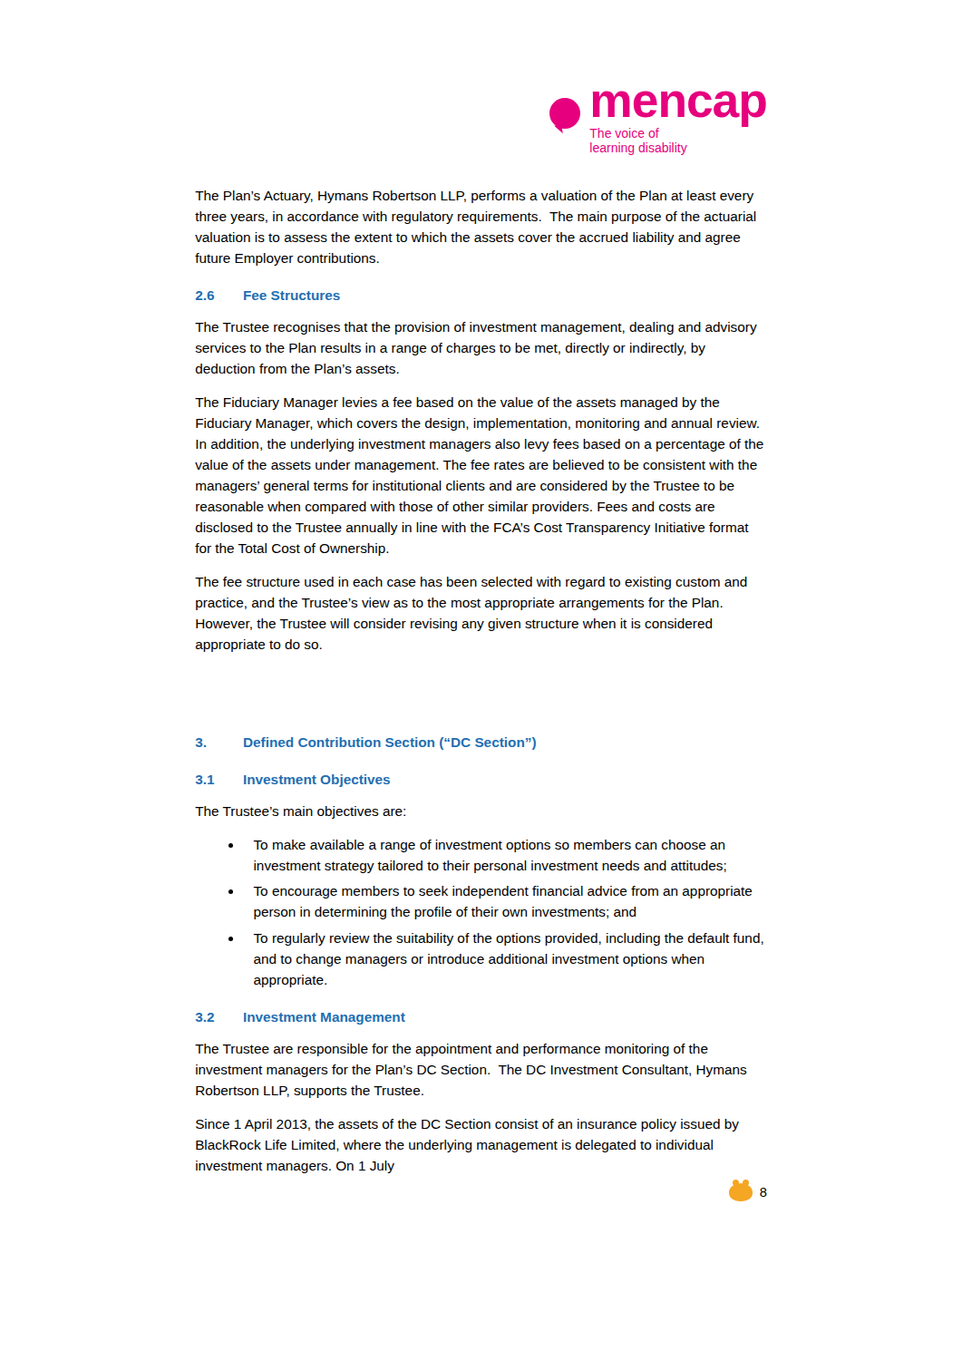mencap
The voice of
learning disability
The Plan’s Actuary, Hymans Robertson LLP, performs a valuation of the Plan at least every three years, in accordance with regulatory requirements. The main purpose of the actuarial valuation is to assess the extent to which the assets cover the accrued liability and agree future Employer contributions.
2.6 Fee Structures
The Trustee recognises that the provision of investment management, dealing and advisory services to the Plan results in a range of charges to be met, directly or indirectly, by deduction from the Plan’s assets.
The Fiduciary Manager levies a fee based on the value of the assets managed by the Fiduciary Manager, which covers the design, implementation, monitoring and annual review. In addition, the underlying investment managers also levy fees based on a percentage of the value of the assets under management. The fee rates are believed to be consistent with the managers’ general terms for institutional clients and are considered by the Trustee to be reasonable when compared with those of other similar providers. Fees and costs are disclosed to the Trustee annually in line with the FCA’s Cost Transparency Initiative format for the Total Cost of Ownership.
The fee structure used in each case has been selected with regard to existing custom and practice, and the Trustee’s view as to the most appropriate arrangements for the Plan. However, the Trustee will consider revising any given structure when it is considered appropriate to do so.
3. Defined Contribution Section (“DC Section”)
3.1 Investment Objectives
The Trustee’s main objectives are:
To make available a range of investment options so members can choose an investment strategy tailored to their personal investment needs and attitudes;
To encourage members to seek independent financial advice from an appropriate person in determining the profile of their own investments; and
To regularly review the suitability of the options provided, including the default fund, and to change managers or introduce additional investment options when appropriate.
3.2 Investment Management
The Trustee are responsible for the appointment and performance monitoring of the investment managers for the Plan’s DC Section. The DC Investment Consultant, Hymans Robertson LLP, supports the Trustee.
Since 1 April 2013, the assets of the DC Section consist of an insurance policy issued by BlackRock Life Limited, where the underlying management is delegated to individual investment managers. On 1 July
8